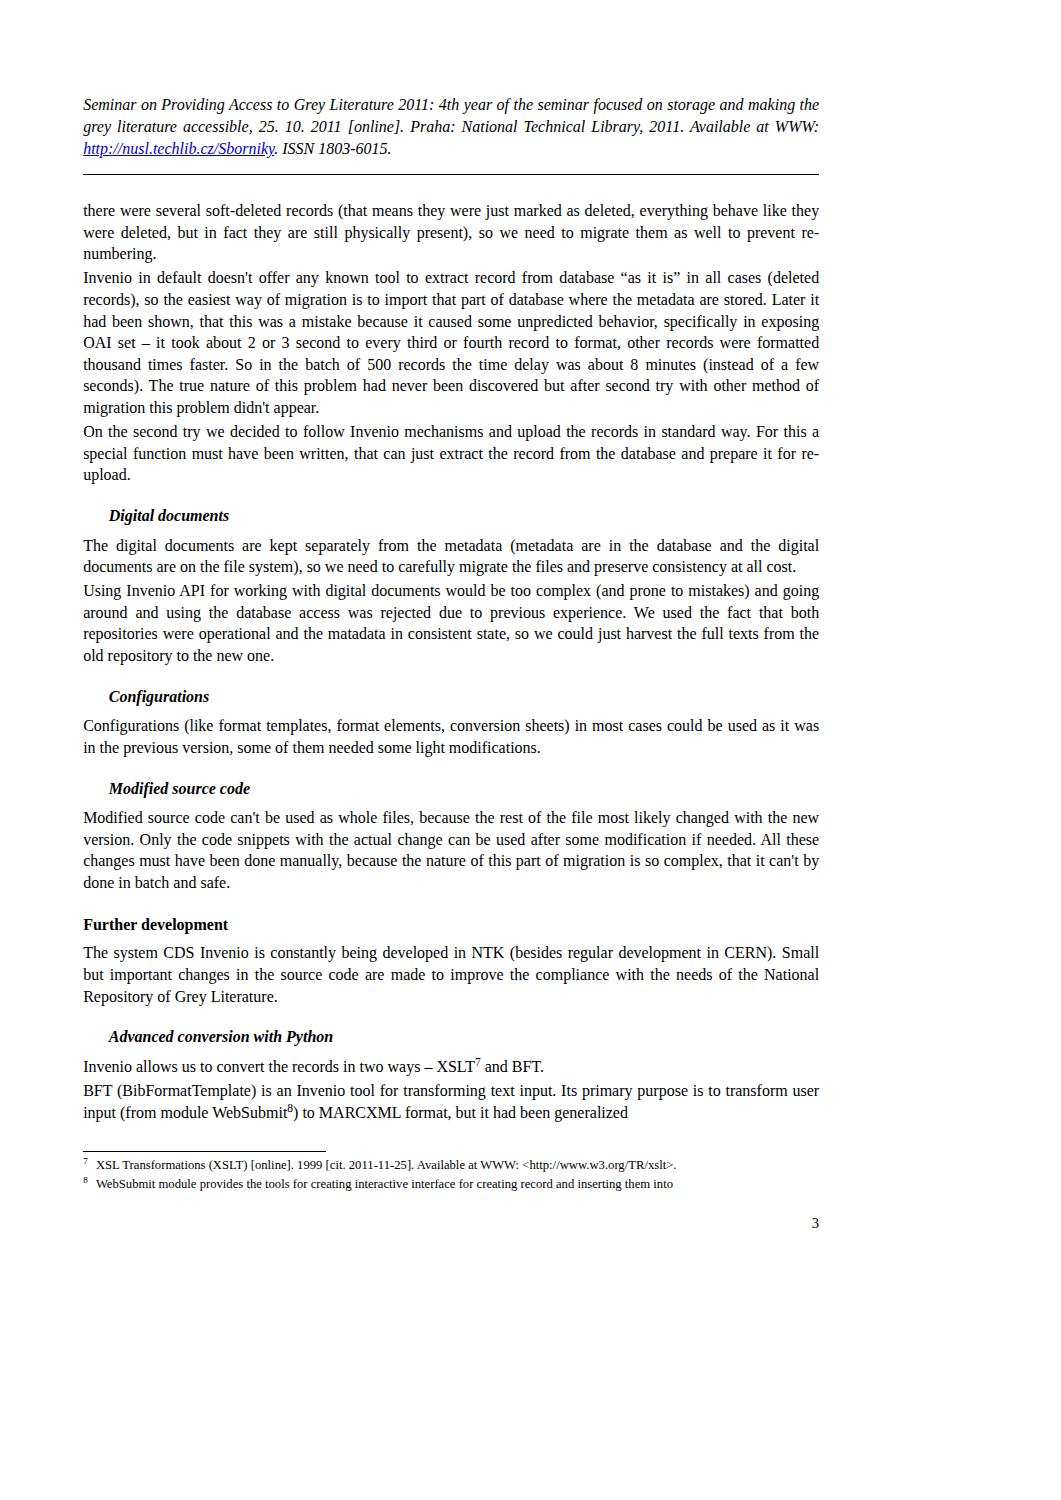Seminar on Providing Access to Grey Literature 2011: 4th year of the seminar focused on storage and making the grey literature accessible, 25. 10. 2011 [online]. Praha: National Technical Library, 2011. Available at WWW: http://nusl.techlib.cz/Sborniky. ISSN 1803-6015.
there were several soft-deleted records (that means they were just marked as deleted, everything behave like they were deleted, but in fact they are still physically present), so we need to migrate them as well to prevent re-numbering.
Invenio in default doesn't offer any known tool to extract record from database “as it is” in all cases (deleted records), so the easiest way of migration is to import that part of database where the metadata are stored. Later it had been shown, that this was a mistake because it caused some unpredicted behavior, specifically in exposing OAI set – it took about 2 or 3 second to every third or fourth record to format, other records were formatted thousand times faster. So in the batch of 500 records the time delay was about 8 minutes (instead of a few seconds). The true nature of this problem had never been discovered but after second try with other method of migration this problem didn't appear.
On the second try we decided to follow Invenio mechanisms and upload the records in standard way. For this a special function must have been written, that can just extract the record from the database and prepare it for re-upload.
Digital documents
The digital documents are kept separately from the metadata (metadata are in the database and the digital documents are on the file system), so we need to carefully migrate the files and preserve consistency at all cost.
Using Invenio API for working with digital documents would be too complex (and prone to mistakes) and going around and using the database access was rejected due to previous experience. We used the fact that both repositories were operational and the matadata in consistent state, so we could just harvest the full texts from the old repository to the new one.
Configurations
Configurations (like format templates, format elements, conversion sheets) in most cases could be used as it was in the previous version, some of them needed some light modifications.
Modified source code
Modified source code can't be used as whole files, because the rest of the file most likely changed with the new version. Only the code snippets with the actual change can be used after some modification if needed. All these changes must have been done manually, because the nature of this part of migration is so complex, that it can't by done in batch and safe.
Further development
The system CDS Invenio is constantly being developed in NTK (besides regular development in CERN). Small but important changes in the source code are made to improve the compliance with the needs of the National Repository of Grey Literature.
Advanced conversion with Python
Invenio allows us to convert the records in two ways – XSLT7 and BFT.
BFT (BibFormatTemplate) is an Invenio tool for transforming text input. Its primary purpose is to transform user input (from module WebSubmit8) to MARCXML format, but it had been generalized
7XSL Transformations (XSLT) [online]. 1999 [cit. 2011-11-25]. Available at WWW: <http://www.w3.org/TR/xslt>.
8WebSubmit module provides the tools for creating interactive interface for creating record and inserting them into
3